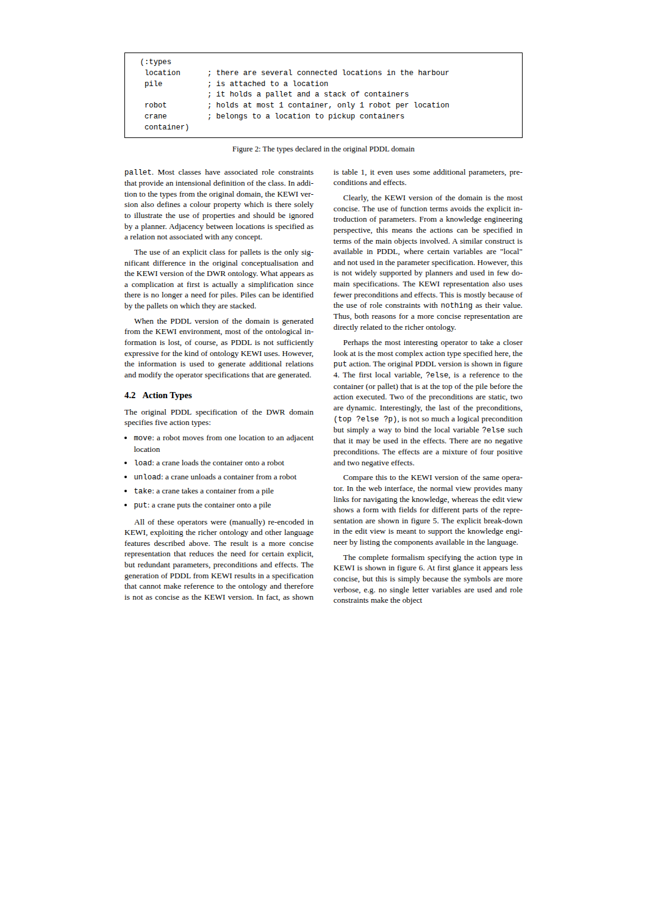(:types location ; there are several connected locations in the harbour pile ; is attached to a location ; it holds a pallet and a stack of containers robot ; holds at most 1 container, only 1 robot per location crane ; belongs to a location to pickup containers container)
Figure 2: The types declared in the original PDDL domain
pallet. Most classes have associated role constraints that provide an intensional definition of the class. In addition to the types from the original domain, the KEWI version also defines a colour property which is there solely to illustrate the use of properties and should be ignored by a planner. Adjacency between locations is specified as a relation not associated with any concept.
The use of an explicit class for pallets is the only significant difference in the original conceptualisation and the KEWI version of the DWR ontology. What appears as a complication at first is actually a simplification since there is no longer a need for piles. Piles can be identified by the pallets on which they are stacked.
When the PDDL version of the domain is generated from the KEWI environment, most of the ontological information is lost, of course, as PDDL is not sufficiently expressive for the kind of ontology KEWI uses. However, the information is used to generate additional relations and modify the operator specifications that are generated.
4.2 Action Types
The original PDDL specification of the DWR domain specifies five action types:
move: a robot moves from one location to an adjacent location
load: a crane loads the container onto a robot
unload: a crane unloads a container from a robot
take: a crane takes a container from a pile
put: a crane puts the container onto a pile
All of these operators were (manually) re-encoded in KEWI, exploiting the richer ontology and other language features described above. The result is a more concise representation that reduces the need for certain explicit, but redundant parameters, preconditions and effects. The generation of PDDL from KEWI results in a specification that cannot make reference to the ontology and therefore is not as concise as the KEWI version. In fact, as shown is table 1, it even uses some additional parameters, preconditions and effects.
Clearly, the KEWI version of the domain is the most concise. The use of function terms avoids the explicit introduction of parameters. From a knowledge engineering perspective, this means the actions can be specified in terms of the main objects involved. A similar construct is available in PDDL, where certain variables are "local" and not used in the parameter specification. However, this is not widely supported by planners and used in few domain specifications. The KEWI representation also uses fewer preconditions and effects. This is mostly because of the use of role constraints with nothing as their value. Thus, both reasons for a more concise representation are directly related to the richer ontology.
Perhaps the most interesting operator to take a closer look at is the most complex action type specified here, the put action. The original PDDL version is shown in figure 4. The first local variable, ?else, is a reference to the container (or pallet) that is at the top of the pile before the action executed. Two of the preconditions are static, two are dynamic. Interestingly, the last of the preconditions, (top ?else ?p), is not so much a logical precondition but simply a way to bind the local variable ?else such that it may be used in the effects. There are no negative preconditions. The effects are a mixture of four positive and two negative effects.
Compare this to the KEWI version of the same operator. In the web interface, the normal view provides many links for navigating the knowledge, whereas the edit view shows a form with fields for different parts of the representation are shown in figure 5. The explicit break-down in the edit view is meant to support the knowledge engineer by listing the components available in the language.
The complete formalism specifying the action type in KEWI is shown in figure 6. At first glance it appears less concise, but this is simply because the symbols are more verbose, e.g. no single letter variables are used and role constraints make the object